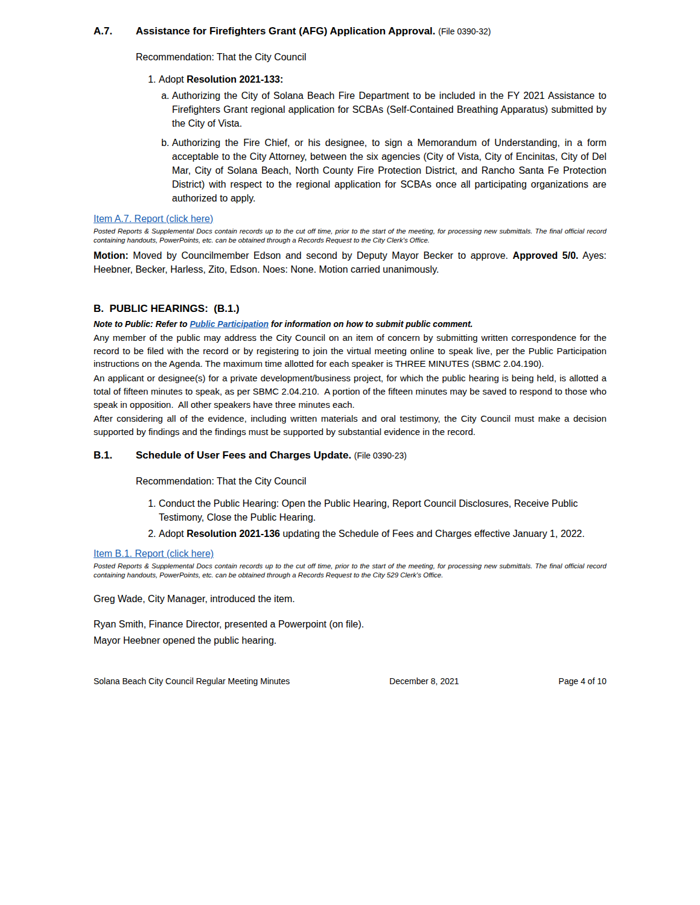A.7.
Assistance for Firefighters Grant (AFG) Application Approval. (File 0390-32)
Recommendation: That the City Council
Adopt Resolution 2021-133:
Authorizing the City of Solana Beach Fire Department to be included in the FY 2021 Assistance to Firefighters Grant regional application for SCBAs (Self-Contained Breathing Apparatus) submitted by the City of Vista.
Authorizing the Fire Chief, or his designee, to sign a Memorandum of Understanding, in a form acceptable to the City Attorney, between the six agencies (City of Vista, City of Encinitas, City of Del Mar, City of Solana Beach, North County Fire Protection District, and Rancho Santa Fe Protection District) with respect to the regional application for SCBAs once all participating organizations are authorized to apply.
Item A.7. Report (click here)
Posted Reports & Supplemental Docs contain records up to the cut off time, prior to the start of the meeting, for processing new submittals. The final official record containing handouts, PowerPoints, etc. can be obtained through a Records Request to the City Clerk's Office.
Motion: Moved by Councilmember Edson and second by Deputy Mayor Becker to approve. Approved 5/0. Ayes: Heebner, Becker, Harless, Zito, Edson. Noes: None. Motion carried unanimously.
B. PUBLIC HEARINGS: (B.1.)
Note to Public: Refer to Public Participation for information on how to submit public comment.
Any member of the public may address the City Council on an item of concern by submitting written correspondence for the record to be filed with the record or by registering to join the virtual meeting online to speak live, per the Public Participation instructions on the Agenda. The maximum time allotted for each speaker is THREE MINUTES (SBMC 2.04.190).
An applicant or designee(s) for a private development/business project, for which the public hearing is being held, is allotted a total of fifteen minutes to speak, as per SBMC 2.04.210. A portion of the fifteen minutes may be saved to respond to those who speak in opposition. All other speakers have three minutes each.
After considering all of the evidence, including written materials and oral testimony, the City Council must make a decision supported by findings and the findings must be supported by substantial evidence in the record.
B.1.
Schedule of User Fees and Charges Update. (File 0390-23)
Recommendation: That the City Council
Conduct the Public Hearing: Open the Public Hearing, Report Council Disclosures, Receive Public Testimony, Close the Public Hearing.
Adopt Resolution 2021-136 updating the Schedule of Fees and Charges effective January 1, 2022.
Item B.1. Report (click here)
Posted Reports & Supplemental Docs contain records up to the cut off time, prior to the start of the meeting, for processing new submittals. The final official record containing handouts, PowerPoints, etc. can be obtained through a Records Request to the City 529 Clerk's Office.
Greg Wade, City Manager, introduced the item.
Ryan Smith, Finance Director, presented a Powerpoint (on file).
Mayor Heebner opened the public hearing.
Solana Beach City Council Regular Meeting Minutes December 8, 2021 Page 4 of 10